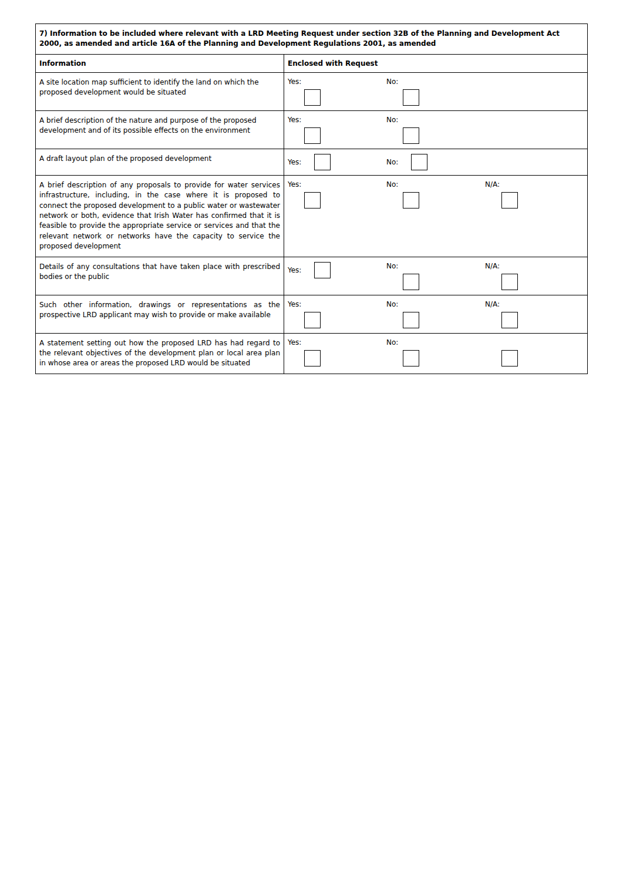| 7) Information to be included where relevant with a LRD Meeting Request under section 32B of the Planning and Development Act 2000, as amended and article 16A of the Planning and Development Regulations 2001, as amended |
| Information | Enclosed with Request |
| A site location map sufficient to identify the land on which the proposed development would be situated | / Yes: / No: / / |
| A brief description of the nature and purpose of the proposed development and of its possible effects on the environment | / Yes: / No: / / |
| A draft layout plan of the proposed development | / Yes: / No: / / |
| A brief description of any proposals to provide for water services infrastructure, including, in the case where it is proposed to connect the proposed development to a public water or wastewater network or both, evidence that Irish Water has confirmed that it is feasible to provide the appropriate service or services and that the relevant network or networks have the capacity to service the proposed development | / Yes: / No: / N/A: / |
| Details of any consultations that have taken place with prescribed bodies or the public | / Yes: / No: / N/A: / |
| Such other information, drawings or representations as the prospective LRD applicant may wish to provide or make available | / Yes: / No: / N/A: / |
| A statement setting out how the proposed LRD has had regard to the relevant objectives of the development plan or local area plan in whose area or areas the proposed LRD would be situated | / Yes: / No: / / |